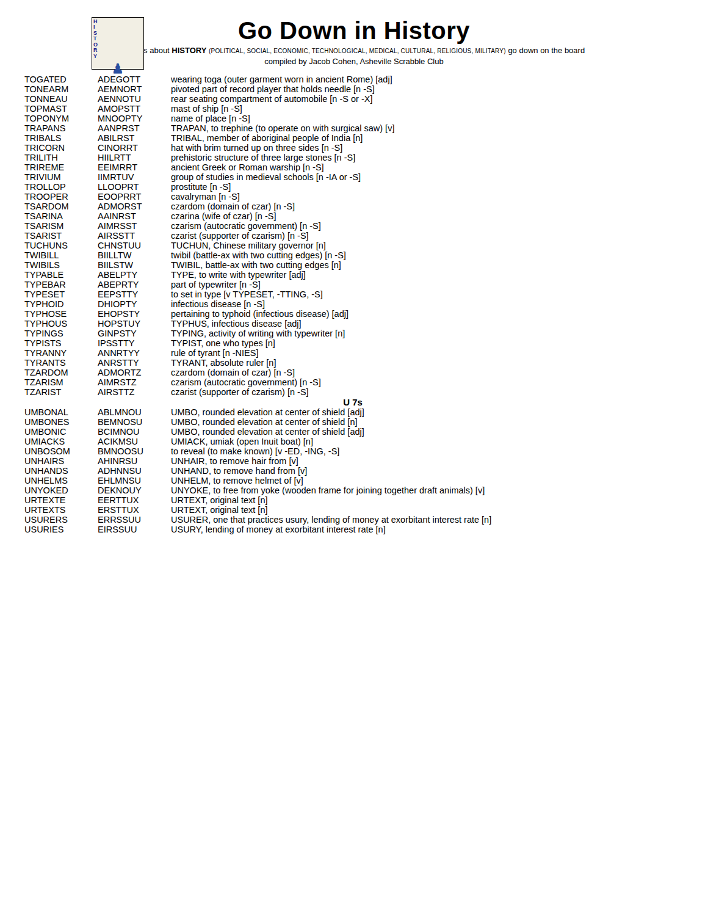H
I
S
T
O
R
Y ♟
Go Down in History
Bingos about HISTORY (POLITICAL, SOCIAL, ECONOMIC, TECHNOLOGICAL, MEDICAL, CULTURAL, RELIGIOUS, MILITARY) go down on the board
compiled by Jacob Cohen, Asheville Scrabble Club
| TOGATED | ADEGOTT | wearing toga (outer garment worn in ancient Rome) [adj] |
| TONEARM | AEMNORT | pivoted part of record player that holds needle [n -S] |
| TONNEAU | AENNOTU | rear seating compartment of automobile [n -S or -X] |
| TOPMAST | AMOPSTT | mast of ship [n -S] |
| TOPONYM | MNOOPTY | name of place [n -S] |
| TRAPANS | AANPRST | TRAPAN, to trephine (to operate on with surgical saw) [v] |
| TRIBALS | ABILRST | TRIBAL, member of aboriginal people of India [n] |
| TRICORN | CINORRT | hat with brim turned up on three sides [n -S] |
| TRILITH | HIILRTT | prehistoric structure of three large stones [n -S] |
| TRIREME | EEIMRRT | ancient Greek or Roman warship [n -S] |
| TRIVIUM | IIMRTUV | group of studies in medieval schools [n -IA or -S] |
| TROLLOP | LLOOPRT | prostitute [n -S] |
| TROOPER | EOOPRRT | cavalryman [n -S] |
| TSARDOM | ADMORST | czardom (domain of czar) [n -S] |
| TSARINA | AAINRST | czarina (wife of czar) [n -S] |
| TSARISM | AIMRSST | czarism (autocratic government) [n -S] |
| TSARIST | AIRSSTT | czarist (supporter of czarism) [n -S] |
| TUCHUNS | CHNSTUU | TUCHUN, Chinese military governor [n] |
| TWIBILL | BIILLTW | twibil (battle-ax with two cutting edges) [n -S] |
| TWIBILS | BIILSTW | TWIBIL, battle-ax with two cutting edges [n] |
| TYPABLE | ABELPTY | TYPE, to write with typewriter [adj] |
| TYPEBAR | ABEPRTY | part of typewriter [n -S] |
| TYPESET | EEPSTTY | to set in type [v TYPESET, -TTING, -S] |
| TYPHOID | DHIOPTY | infectious disease [n -S] |
| TYPHOSE | EHOPSTY | pertaining to typhoid (infectious disease) [adj] |
| TYPHOUS | HOPSTUY | TYPHUS, infectious disease [adj] |
| TYPINGS | GINPSTY | TYPING, activity of writing with typewriter [n] |
| TYPISTS | IPSSTTY | TYPIST, one who types [n] |
| TYRANNY | ANNRTYY | rule of tyrant [n -NIES] |
| TYRANTS | ANRSTTY | TYRANT, absolute ruler [n] |
| TZARDOM | ADMORTZ | czardom (domain of czar) [n -S] |
| TZARISM | AIMRSTZ | czarism (autocratic government) [n -S] |
| TZARIST | AIRSTTZ | czarist (supporter of czarism) [n -S] |
| U 7s |
| UMBONAL | ABLMNOU | UMBO, rounded elevation at center of shield [adj] |
| UMBONES | BEMNOSU | UMBO, rounded elevation at center of shield [n] |
| UMBONIC | BCIMNOU | UMBO, rounded elevation at center of shield [adj] |
| UMIACKS | ACIKMSU | UMIACK, umiak (open Inuit boat) [n] |
| UNBOSOM | BMNOOSU | to reveal (to make known) [v -ED, -ING, -S] |
| UNHAIRS | AHINRSU | UNHAIR, to remove hair from [v] |
| UNHANDS | ADHNNSU | UNHAND, to remove hand from [v] |
| UNHELMS | EHLMNSU | UNHELM, to remove helmet of [v] |
| UNYOKED | DEKNOUY | UNYOKE, to free from yoke (wooden frame for joining together draft animals) [v] |
| URTEXTE | EERTTUX | URTEXT, original text [n] |
| URTEXTS | ERSTTUX | URTEXT, original text [n] |
| USURERS | ERRSSUU | USURER, one that practices usury, lending of money at exorbitant interest rate [n] |
| USURIES | EIRSSUU | USURY, lending of money at exorbitant interest rate [n] |